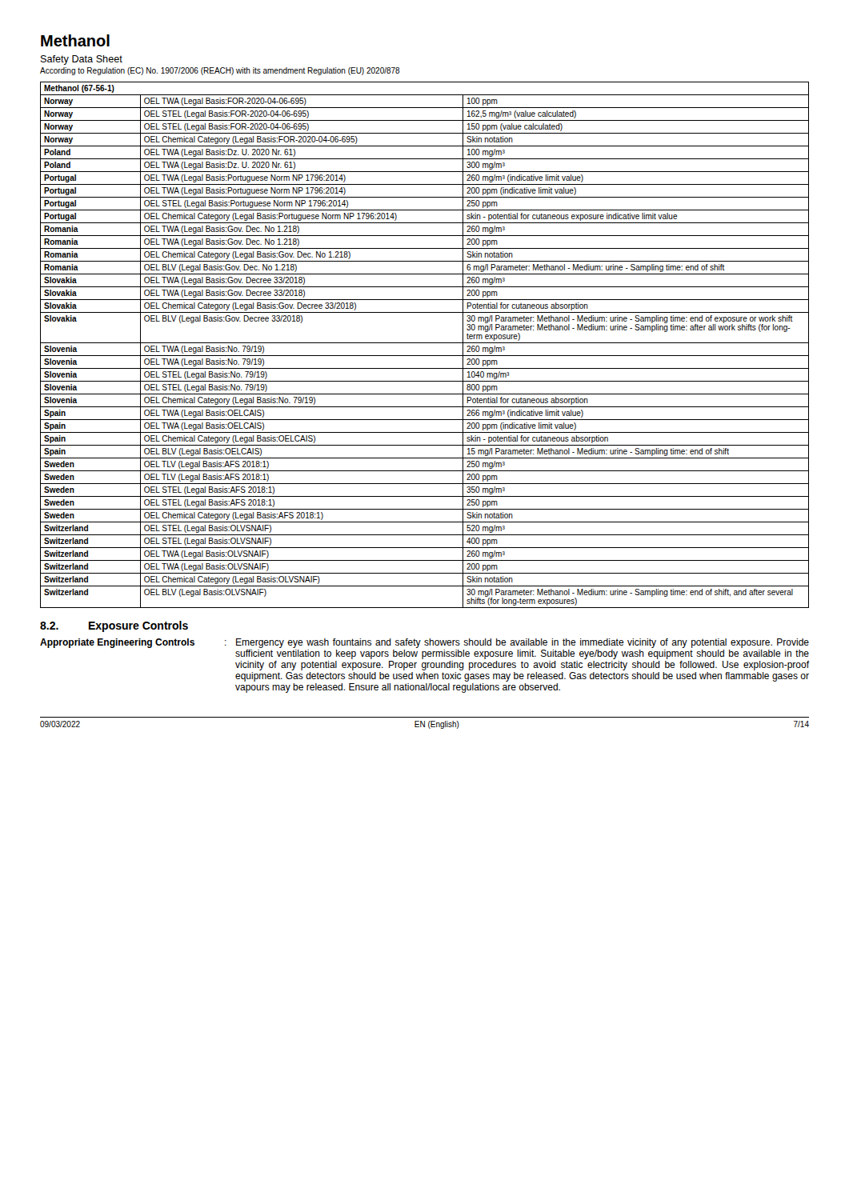Methanol
Safety Data Sheet
According to Regulation (EC) No. 1907/2006 (REACH) with its amendment Regulation (EU) 2020/878
| Methanol (67-56-1) |
| Norway | OEL TWA (Legal Basis:FOR-2020-04-06-695) | 100 ppm |
| Norway | OEL STEL (Legal Basis:FOR-2020-04-06-695) | 162,5 mg/m³ (value calculated) |
| Norway | OEL STEL (Legal Basis:FOR-2020-04-06-695) | 150 ppm (value calculated) |
| Norway | OEL Chemical Category (Legal Basis:FOR-2020-04-06-695) | Skin notation |
| Poland | OEL TWA (Legal Basis:Dz. U. 2020 Nr. 61) | 100 mg/m³ |
| Poland | OEL TWA (Legal Basis:Dz. U. 2020 Nr. 61) | 300 mg/m³ |
| Portugal | OEL TWA (Legal Basis:Portuguese Norm NP 1796:2014) | 260 mg/m³ (indicative limit value) |
| Portugal | OEL TWA (Legal Basis:Portuguese Norm NP 1796:2014) | 200 ppm (indicative limit value) |
| Portugal | OEL STEL (Legal Basis:Portuguese Norm NP 1796:2014) | 250 ppm |
| Portugal | OEL Chemical Category (Legal Basis:Portuguese Norm NP 1796:2014) | skin - potential for cutaneous exposure indicative limit value |
| Romania | OEL TWA (Legal Basis:Gov. Dec. No 1.218) | 260 mg/m³ |
| Romania | OEL TWA (Legal Basis:Gov. Dec. No 1.218) | 200 ppm |
| Romania | OEL Chemical Category (Legal Basis:Gov. Dec. No 1.218) | Skin notation |
| Romania | OEL BLV (Legal Basis:Gov. Dec. No 1.218) | 6 mg/l Parameter: Methanol - Medium: urine - Sampling time: end of shift |
| Slovakia | OEL TWA (Legal Basis:Gov. Decree 33/2018) | 260 mg/m³ |
| Slovakia | OEL TWA (Legal Basis:Gov. Decree 33/2018) | 200 ppm |
| Slovakia | OEL Chemical Category (Legal Basis:Gov. Decree 33/2018) | Potential for cutaneous absorption |
| Slovakia | OEL BLV (Legal Basis:Gov. Decree 33/2018) | 30 mg/l Parameter: Methanol - Medium: urine - Sampling time: end of exposure or work shift 30 mg/l Parameter: Methanol - Medium: urine - Sampling time: after all work shifts (for long-term exposure) |
| Slovenia | OEL TWA (Legal Basis:No. 79/19) | 260 mg/m³ |
| Slovenia | OEL TWA (Legal Basis:No. 79/19) | 200 ppm |
| Slovenia | OEL STEL (Legal Basis:No. 79/19) | 1040 mg/m³ |
| Slovenia | OEL STEL (Legal Basis:No. 79/19) | 800 ppm |
| Slovenia | OEL Chemical Category (Legal Basis:No. 79/19) | Potential for cutaneous absorption |
| Spain | OEL TWA (Legal Basis:OELCAIS) | 266 mg/m³ (indicative limit value) |
| Spain | OEL TWA (Legal Basis:OELCAIS) | 200 ppm (indicative limit value) |
| Spain | OEL Chemical Category (Legal Basis:OELCAIS) | skin - potential for cutaneous absorption |
| Spain | OEL BLV (Legal Basis:OELCAIS) | 15 mg/l Parameter: Methanol - Medium: urine - Sampling time: end of shift |
| Sweden | OEL TLV (Legal Basis:AFS 2018:1) | 250 mg/m³ |
| Sweden | OEL TLV (Legal Basis:AFS 2018:1) | 200 ppm |
| Sweden | OEL STEL (Legal Basis:AFS 2018:1) | 350 mg/m³ |
| Sweden | OEL STEL (Legal Basis:AFS 2018:1) | 250 ppm |
| Sweden | OEL Chemical Category (Legal Basis:AFS 2018:1) | Skin notation |
| Switzerland | OEL STEL (Legal Basis:OLVSNAIF) | 520 mg/m³ |
| Switzerland | OEL STEL (Legal Basis:OLVSNAIF) | 400 ppm |
| Switzerland | OEL TWA (Legal Basis:OLVSNAIF) | 260 mg/m³ |
| Switzerland | OEL TWA (Legal Basis:OLVSNAIF) | 200 ppm |
| Switzerland | OEL Chemical Category (Legal Basis:OLVSNAIF) | Skin notation |
| Switzerland | OEL BLV (Legal Basis:OLVSNAIF) | 30 mg/l Parameter: Methanol - Medium: urine - Sampling time: end of shift, and after several shifts (for long-term exposures) |
8.2. Exposure Controls
Appropriate Engineering Controls
:
Emergency eye wash fountains and safety showers should be available in the immediate vicinity of any potential exposure. Provide sufficient ventilation to keep vapors below permissible exposure limit. Suitable eye/body wash equipment should be available in the vicinity of any potential exposure. Proper grounding procedures to avoid static electricity should be followed. Use explosion-proof equipment. Gas detectors should be used when toxic gases may be released. Gas detectors should be used when flammable gases or vapours may be released. Ensure all national/local regulations are observed.
09/03/2022
EN (English)
7/14